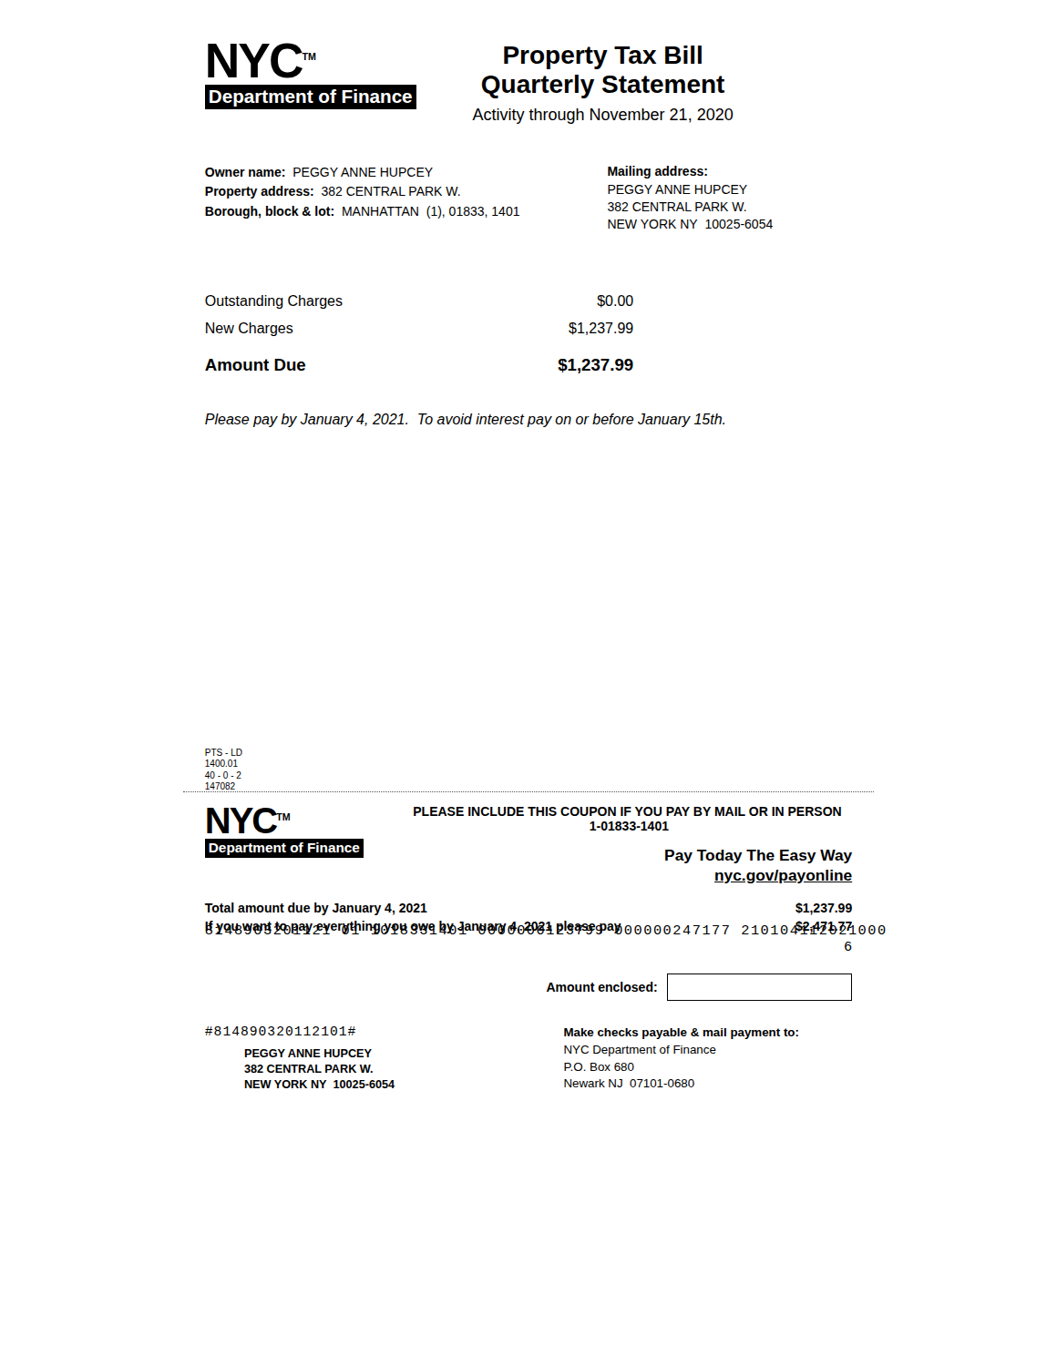NYCTM
Department of Finance
Property Tax Bill
Quarterly Statement
Activity through November 21, 2020
Owner name: PEGGY ANNE HUPCEY
Property address: 382 CENTRAL PARK W.
Borough, block & lot: MANHATTAN (1), 01833, 1401
Mailing address: PEGGY ANNE HUPCEY
382 CENTRAL PARK W.
NEW YORK NY 10025-6054
| Outstanding Charges | $0.00 |
| New Charges | $1,237.99 |
| Amount Due | $1,237.99 |
Please pay by January 4, 2021. To avoid interest pay on or before January 15th.
PTS - LD
1400.01
40 - 0 - 2
147082
NYCTM
Department of Finance
PLEASE INCLUDE THIS COUPON IF YOU PAY BY MAIL OR IN PERSON 1-01833-1401
Pay Today The Easy Way
nyc.gov/payonline
| Total amount due by January 4, 2021 | $1,237.99 |
| If you want to pay everything you owe by January 4, 2021 please pay | $2,471.77 |
Amount enclosed:
#814890320112101#
PEGGY ANNE HUPCEY
382 CENTRAL PARK W.
NEW YORK NY 10025-6054
Make checks payable & mail payment to:
NYC Department of Finance
P.O. Box 680
Newark NJ 07101-0680
8148903201121 01 1018331401 0000000123799 000000247177 210104112021000 6